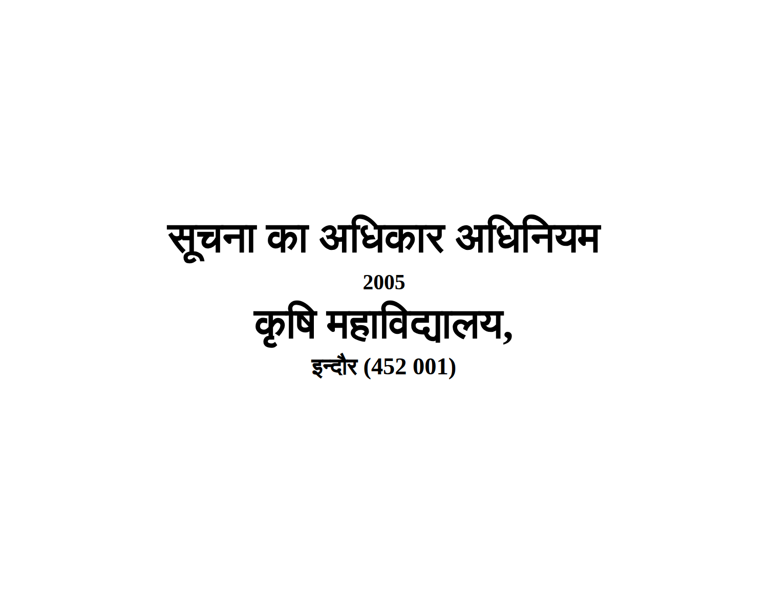सूचना का अधिकार अधिनियम
2005
कृषि महाविद्यालय,
इन्दौर (452 001)